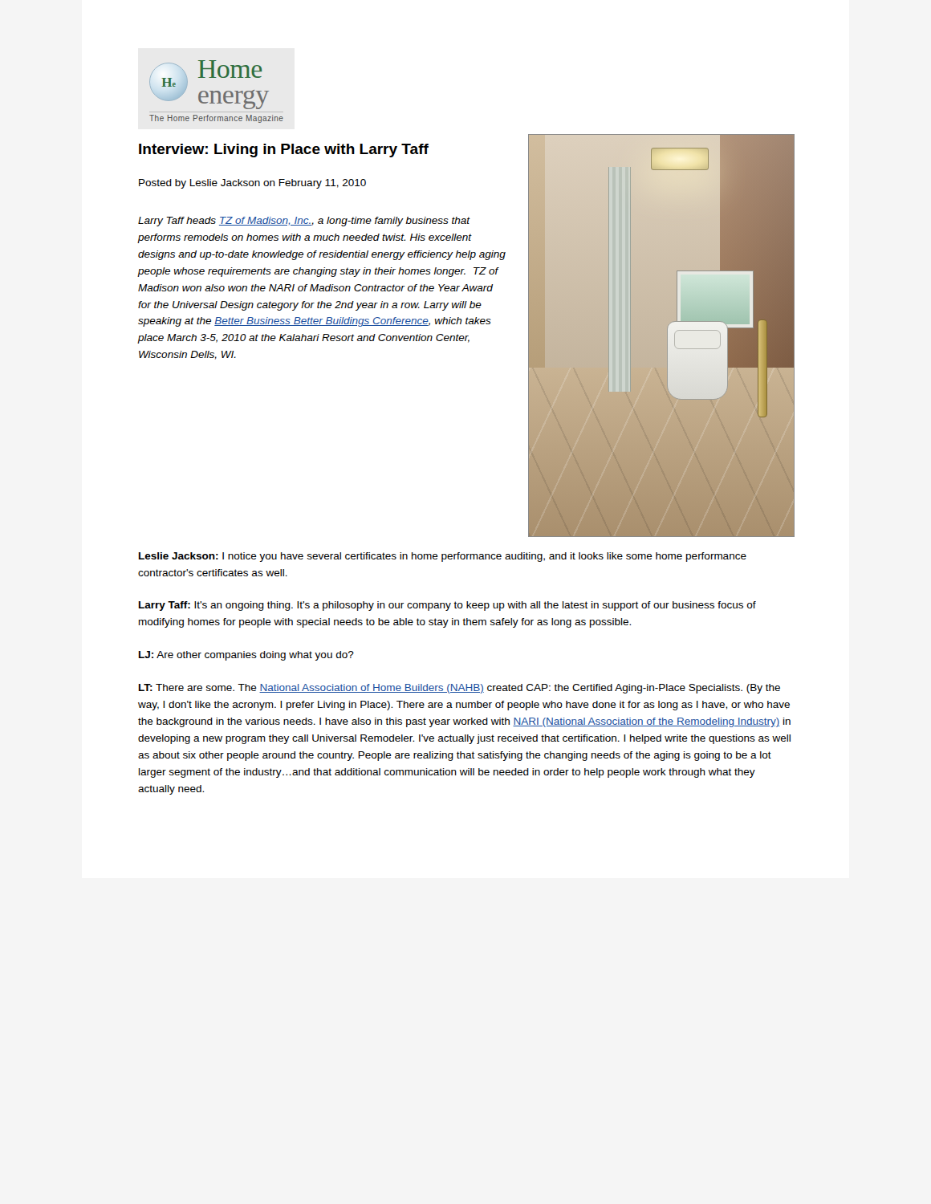He Home energy
The Home Performance Magazine
Interview: Living in Place with Larry Taff
Posted by Leslie Jackson on February 11, 2010
Larry Taff heads TZ of Madison, Inc., a long-time family business that performs remodels on homes with a much needed twist. His excellent designs and up-to-date knowledge of residential energy efficiency help aging people whose requirements are changing stay in their homes longer. TZ of Madison won also won the NARI of Madison Contractor of the Year Award for the Universal Design category for the 2nd year in a row. Larry will be speaking at the Better Business Better Buildings Conference, which takes place March 3-5, 2010 at the Kalahari Resort and Convention Center, Wisconsin Dells, WI.
Leslie Jackson: I notice you have several certificates in home performance auditing, and it looks like some home performance contractor's certificates as well.
Larry Taff: It's an ongoing thing. It's a philosophy in our company to keep up with all the latest in support of our business focus of modifying homes for people with special needs to be able to stay in them safely for as long as possible.
LJ: Are other companies doing what you do?
LT: There are some. The National Association of Home Builders (NAHB) created CAP: the Certified Aging-in-Place Specialists. (By the way, I don't like the acronym. I prefer Living in Place). There are a number of people who have done it for as long as I have, or who have the background in the various needs. I have also in this past year worked with NARI (National Association of the Remodeling Industry) in developing a new program they call Universal Remodeler. I've actually just received that certification. I helped write the questions as well as about six other people around the country. People are realizing that satisfying the changing needs of the aging is going to be a lot larger segment of the industry…and that additional communication will be needed in order to help people work through what they actually need.